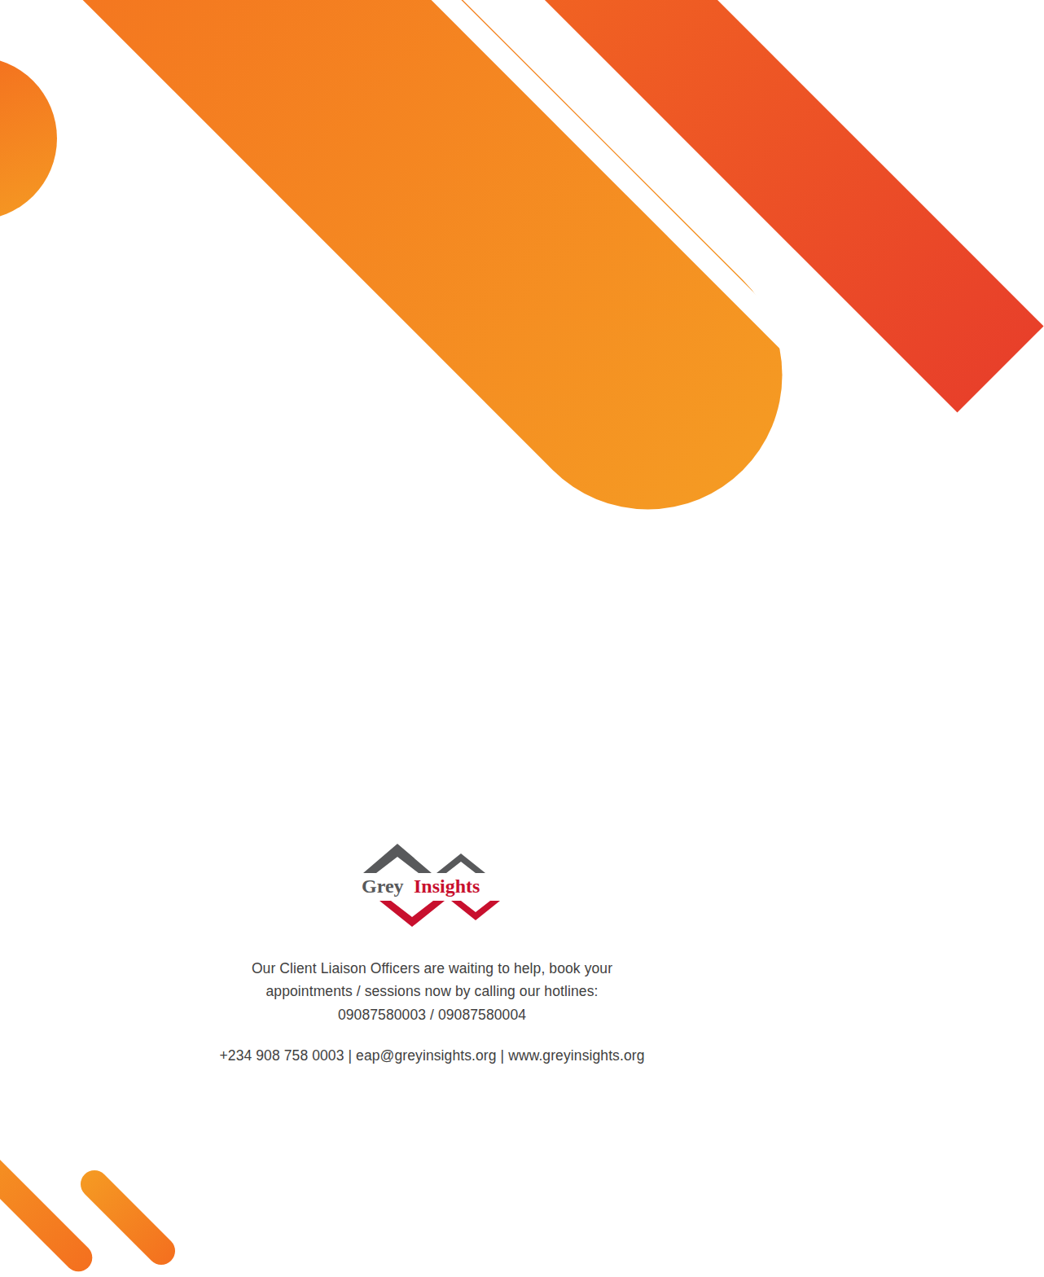Grey Insights
Our Client Liaison Officers are waiting to help, book your
appointments / sessions now by calling our hotlines:
09087580003 / 09087580004 +234 908 758 0003 | eap@greyinsights.org | www.greyinsights.org